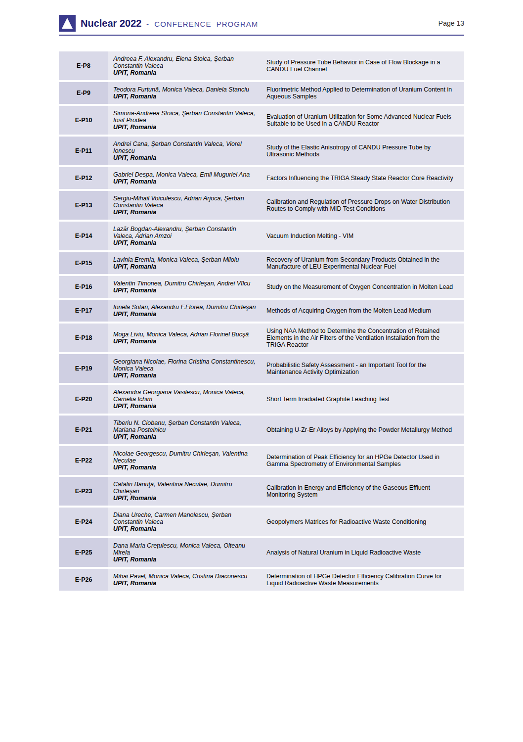Nuclear 2022 - CONFERENCE PROGRAM
Page 13
| E-P8 | Andreea F. Alexandru, Elena Stoica, Şerban Constantin Valeca UPIT, Romania | Study of Pressure Tube Behavior in Case of Flow Blockage in a CANDU Fuel Channel |
| E-P9 | Teodora Furtună, Monica Valeca, Daniela Stanciu UPIT, Romania | Fluorimetric Method Applied to Determination of Uranium Content in Aqueous Samples |
| E-P10 | Simona-Andreea Stoica, Şerban Constantin Valeca, Iosif Prodea UPIT, Romania | Evaluation of Uranium Utilization for Some Advanced Nuclear Fuels Suitable to be Used in a CANDU Reactor |
| E-P11 | Andrei Cana, Şerban Constantin Valeca, Viorel Ionescu UPIT, Romania | Study of the Elastic Anisotropy of CANDU Pressure Tube by Ultrasonic Methods |
| E-P12 | Gabriel Despa, Monica Valeca, Emil Muguriel Ana UPIT, Romania | Factors Influencing the TRIGA Steady State Reactor Core Reactivity |
| E-P13 | Sergiu-Mihail Voiculescu, Adrian Arjoca, Şerban Constantin Valeca UPIT, Romania | Calibration and Regulation of Pressure Drops on Water Distribution Routes to Comply with MID Test Conditions |
| E-P14 | Lazăr Bogdan-Alexandru, Şerban Constantin Valeca, Adrian Amzoi UPIT, Romania | Vacuum Induction Melting - VIM |
| E-P15 | Lavinia Eremia, Monica Valeca, Şerban Miloiu UPIT, Romania | Recovery of Uranium from Secondary Products Obtained in the Manufacture of LEU Experimental Nuclear Fuel |
| E-P16 | Valentin Timonea, Dumitru Chirleşan, Andrei Vîlcu UPIT, Romania | Study on the Measurement of Oxygen Concentration in Molten Lead |
| E-P17 | Ionela Sotan, Alexandru F.Florea, Dumitru Chirleşan UPIT, Romania | Methods of Acquiring Oxygen from the Molten Lead Medium |
| E-P18 | Moga Liviu, Monica Valeca, Adrian Florinel Bucşă UPIT, Romania | Using NAA Method to Determine the Concentration of Retained Elements in the Air Filters of the Ventilation Installation from the TRIGA Reactor |
| E-P19 | Georgiana Nicolae, Florina Cristina Constantinescu, Monica Valeca UPIT, Romania | Probabilistic Safety Assessment - an Important Tool for the Maintenance Activity Optimization |
| E-P20 | Alexandra Georgiana Vasilescu, Monica Valeca, Camelia Ichim UPIT, Romania | Short Term Irradiated Graphite Leaching Test |
| E-P21 | Tiberiu N. Ciobanu, Şerban Constantin Valeca, Mariana Postelnicu UPIT, Romania | Obtaining U-Zr-Er Alloys by Applying the Powder Metallurgy Method |
| E-P22 | Nicolae Georgescu, Dumitru Chirleşan, Valentina Neculae UPIT, Romania | Determination of Peak Efficiency for an HPGe Detector Used in Gamma Spectrometry of Environmental Samples |
| E-P23 | Cătălin Bănuţă, Valentina Neculae, Dumitru Chirleşan UPIT, Romania | Calibration in Energy and Efficiency of the Gaseous Effluent Monitoring System |
| E-P24 | Diana Ureche, Carmen Manolescu, Şerban Constantin Valeca UPIT, Romania | Geopolymers Matrices for Radioactive Waste Conditioning |
| E-P25 | Dana Maria Creţulescu, Monica Valeca, Olteanu Mirela UPIT, Romania | Analysis of Natural Uranium in Liquid Radioactive Waste |
| E-P26 | Mihai Pavel, Monica Valeca, Cristina Diaconescu UPIT, Romania | Determination of HPGe Detector Efficiency Calibration Curve for Liquid Radioactive Waste Measurements |